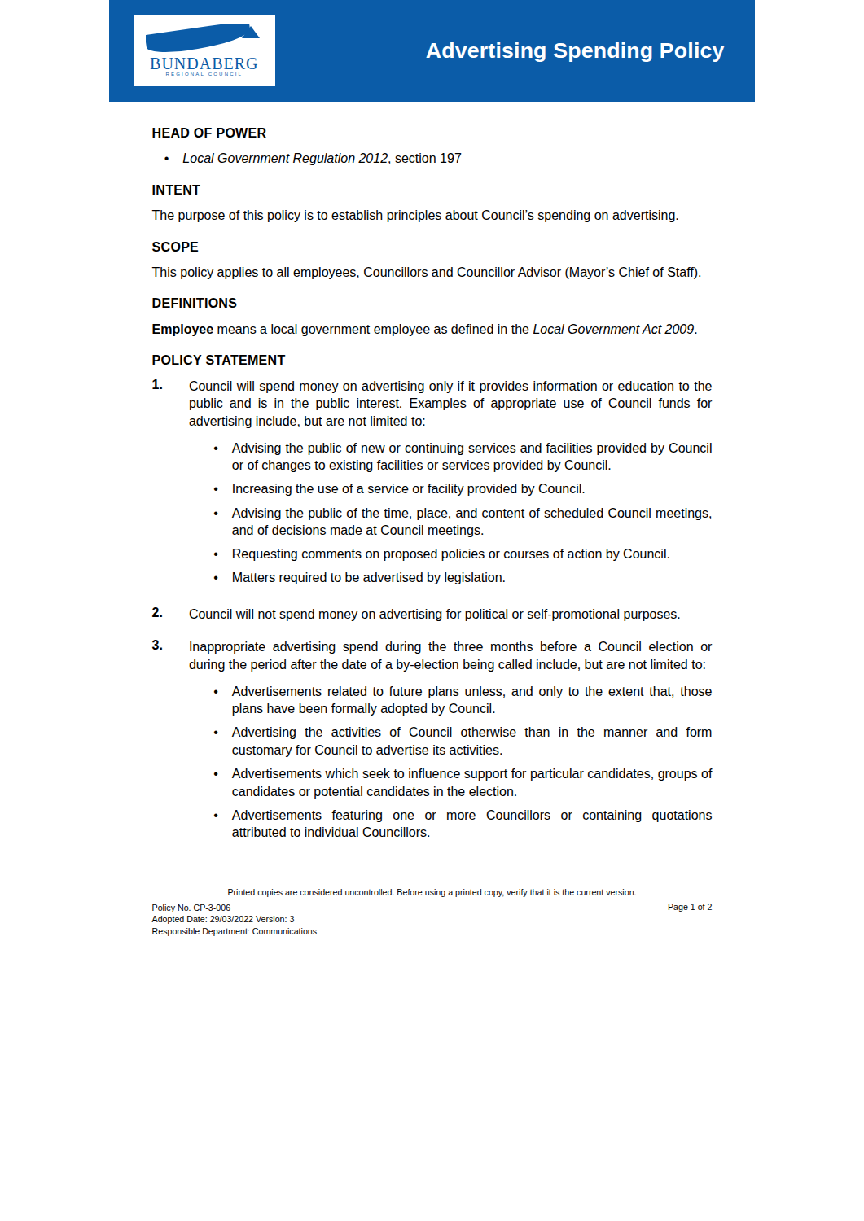BUNDABERG
REGIONAL COUNCIL
Advertising Spending Policy
HEAD OF POWER
Local Government Regulation 2012, section 197
INTENT
The purpose of this policy is to establish principles about Council’s spending on advertising.
SCOPE
This policy applies to all employees, Councillors and Councillor Advisor (Mayor’s Chief of Staff).
DEFINITIONS
Employee means a local government employee as defined in the Local Government Act 2009.
POLICY STATEMENT
1.
Council will spend money on advertising only if it provides information or education to the public and is in the public interest. Examples of appropriate use of Council funds for advertising include, but are not limited to:
Advising the public of new or continuing services and facilities provided by Council or of changes to existing facilities or services provided by Council.
Increasing the use of a service or facility provided by Council.
Advising the public of the time, place, and content of scheduled Council meetings, and of decisions made at Council meetings.
Requesting comments on proposed policies or courses of action by Council.
Matters required to be advertised by legislation.
2.
Council will not spend money on advertising for political or self-promotional purposes.
3.
Inappropriate advertising spend during the three months before a Council election or during the period after the date of a by-election being called include, but are not limited to:
Advertisements related to future plans unless, and only to the extent that, those plans have been formally adopted by Council.
Advertising the activities of Council otherwise than in the manner and form customary for Council to advertise its activities.
Advertisements which seek to influence support for particular candidates, groups of candidates or potential candidates in the election.
Advertisements featuring one or more Councillors or containing quotations attributed to individual Councillors.
Printed copies are considered uncontrolled. Before using a printed copy, verify that it is the current version.
Policy No. CP-3-006
Adopted Date: 29/03/2022 Version: 3
Responsible Department: Communications
Page 1 of 2